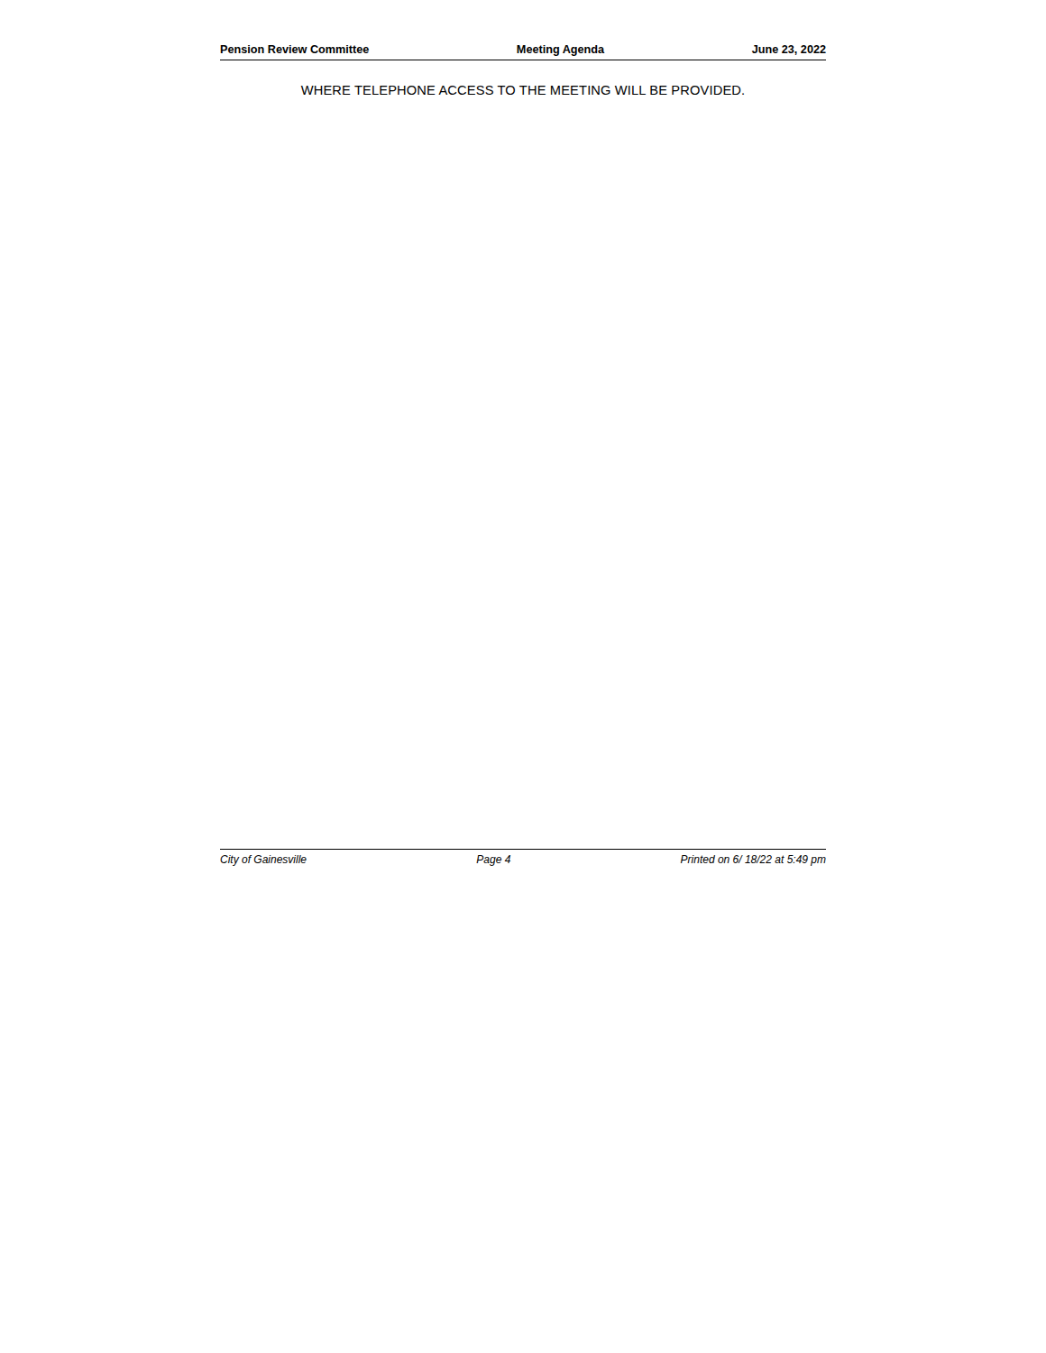Pension Review Committee
Meeting Agenda
June 23, 2022
WHERE TELEPHONE ACCESS TO THE MEETING WILL BE PROVIDED.
City of Gainesville
Page 4
Printed on 6/ 18/22 at 5:49 pm